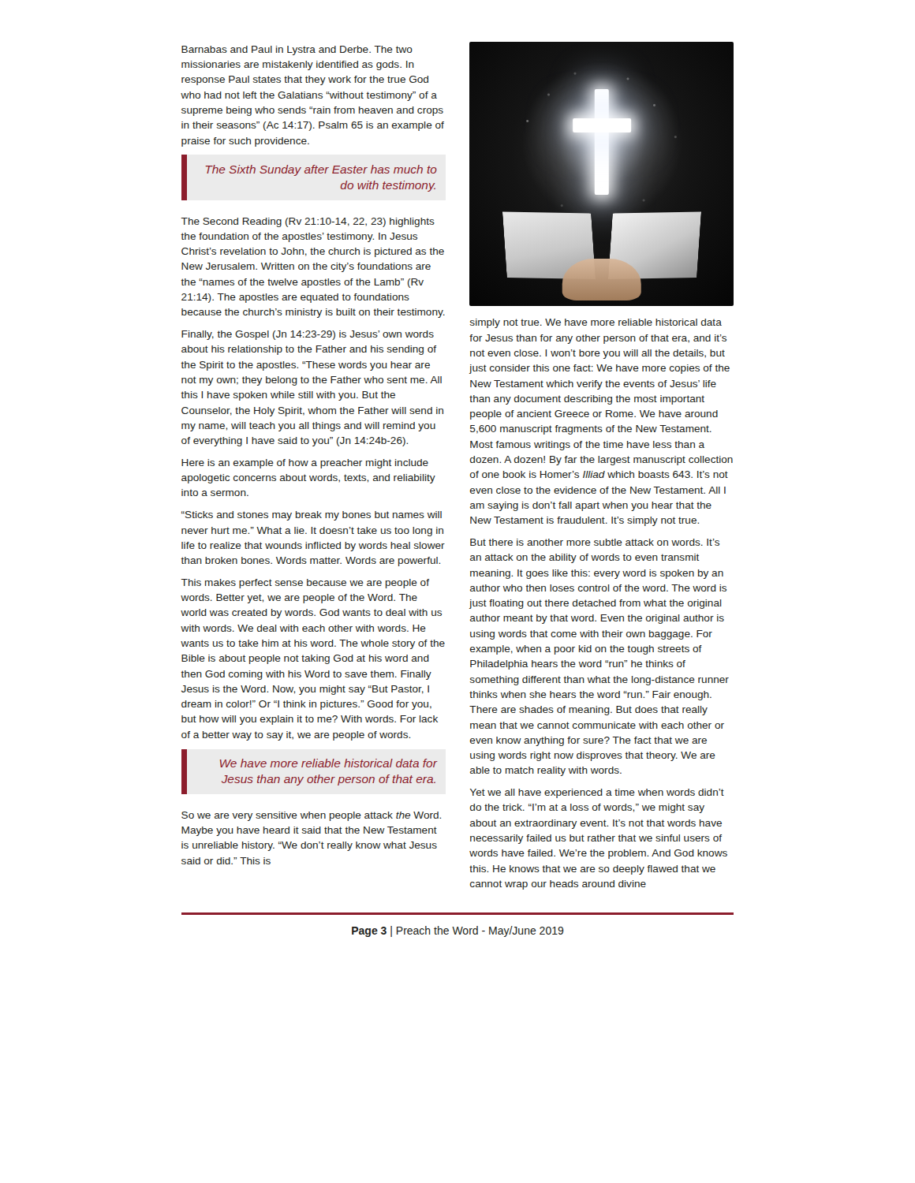Barnabas and Paul in Lystra and Derbe. The two missionaries are mistakenly identified as gods. In response Paul states that they work for the true God who had not left the Galatians “without testimony” of a supreme being who sends “rain from heaven and crops in their seasons” (Ac 14:17). Psalm 65 is an example of praise for such providence.
The Sixth Sunday after Easter has much to do with testimony.
The Second Reading (Rv 21:10-14, 22, 23) highlights the foundation of the apostles’ testimony. In Jesus Christ’s revelation to John, the church is pictured as the New Jerusalem. Written on the city’s foundations are the “names of the twelve apostles of the Lamb” (Rv 21:14). The apostles are equated to foundations because the church’s ministry is built on their testimony.
Finally, the Gospel (Jn 14:23-29) is Jesus’ own words about his relationship to the Father and his sending of the Spirit to the apostles. “These words you hear are not my own; they belong to the Father who sent me. All this I have spoken while still with you. But the Counselor, the Holy Spirit, whom the Father will send in my name, will teach you all things and will remind you of everything I have said to you” (Jn 14:24b-26).
Here is an example of how a preacher might include apologetic concerns about words, texts, and reliability into a sermon.
“Sticks and stones may break my bones but names will never hurt me.” What a lie. It doesn’t take us too long in life to realize that wounds inflicted by words heal slower than broken bones. Words matter. Words are powerful.
This makes perfect sense because we are people of words. Better yet, we are people of the Word. The world was created by words. God wants to deal with us with words. We deal with each other with words. He wants us to take him at his word. The whole story of the Bible is about people not taking God at his word and then God coming with his Word to save them. Finally Jesus is the Word. Now, you might say “But Pastor, I dream in color!” Or “I think in pictures.” Good for you, but how will you explain it to me? With words. For lack of a better way to say it, we are people of words.
We have more reliable historical data for Jesus than any other person of that era.
So we are very sensitive when people attack the Word. Maybe you have heard it said that the New Testament is unreliable history. “We don’t really know what Jesus said or did.” This is
simply not true. We have more reliable historical data for Jesus than for any other person of that era, and it’s not even close. I won’t bore you will all the details, but just consider this one fact: We have more copies of the New Testament which verify the events of Jesus’ life than any document describing the most important people of ancient Greece or Rome. We have around 5,600 manuscript fragments of the New Testament. Most famous writings of the time have less than a dozen. A dozen! By far the largest manuscript collection of one book is Homer’s Illiad which boasts 643. It’s not even close to the evidence of the New Testament. All I am saying is don’t fall apart when you hear that the New Testament is fraudulent. It’s simply not true.
But there is another more subtle attack on words. It’s an attack on the ability of words to even transmit meaning. It goes like this: every word is spoken by an author who then loses control of the word. The word is just floating out there detached from what the original author meant by that word. Even the original author is using words that come with their own baggage. For example, when a poor kid on the tough streets of Philadelphia hears the word “run” he thinks of something different than what the long-distance runner thinks when she hears the word “run.” Fair enough. There are shades of meaning. But does that really mean that we cannot communicate with each other or even know anything for sure? The fact that we are using words right now disproves that theory. We are able to match reality with words.
Yet we all have experienced a time when words didn’t do the trick. “I’m at a loss of words,” we might say about an extraordinary event. It’s not that words have necessarily failed us but rather that we sinful users of words have failed. We’re the problem. And God knows this. He knows that we are so deeply flawed that we cannot wrap our heads around divine
Page 3 | Preach the Word - May/June 2019